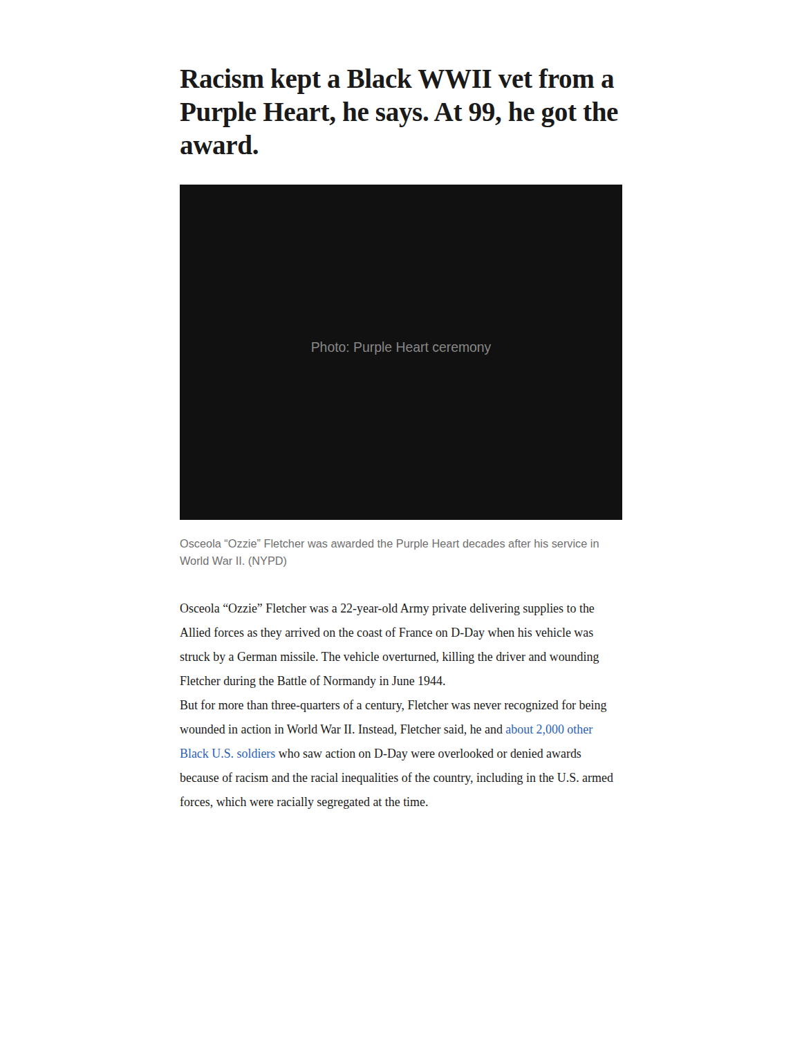Racism kept a Black WWII vet from a Purple Heart, he says. At 99, he got the award.
Osceola “Ozzie” Fletcher was awarded the Purple Heart decades after his service in World War II. (NYPD)
Osceola “Ozzie” Fletcher was a 22-year-old Army private delivering supplies to the Allied forces as they arrived on the coast of France on D-Day when his vehicle was struck by a German missile. The vehicle overturned, killing the driver and wounding Fletcher during the Battle of Normandy in June 1944.
But for more than three-quarters of a century, Fletcher was never recognized for being wounded in action in World War II. Instead, Fletcher said, he and about 2,000 other Black U.S. soldiers who saw action on D-Day were overlooked or denied awards because of racism and the racial inequalities of the country, including in the U.S. armed forces, which were racially segregated at the time.